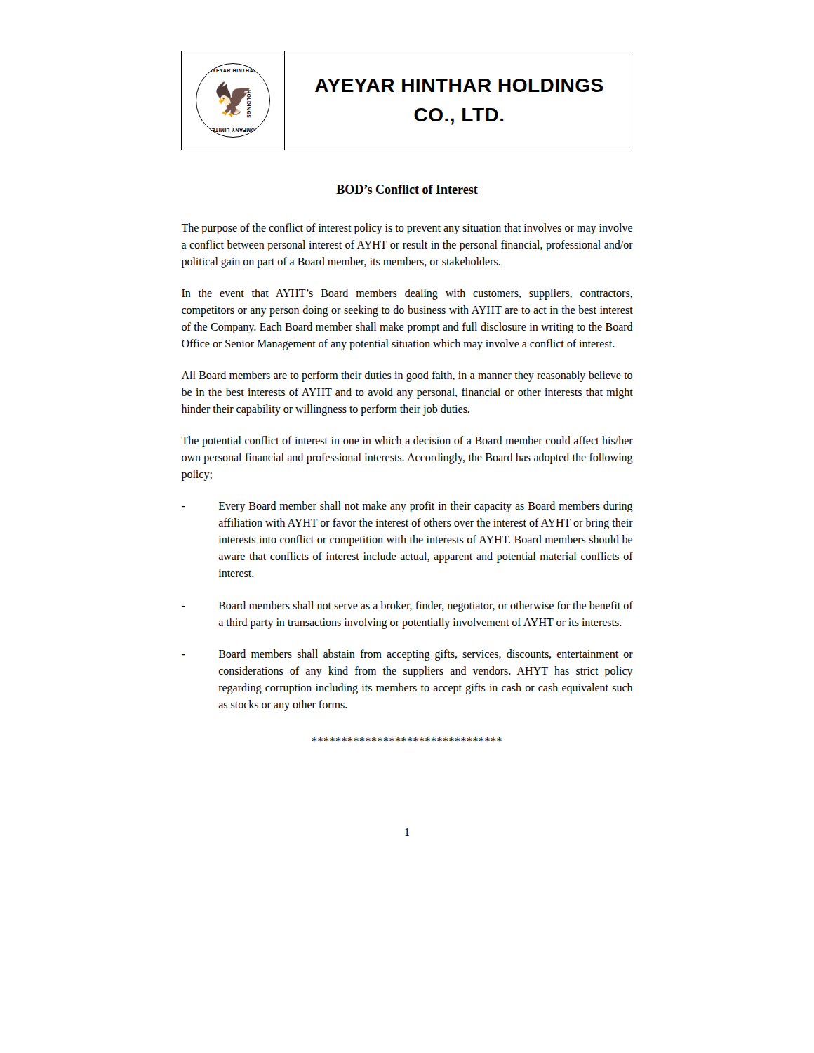AYEYAR HINTHAR
HOLDINGS
COMPANY LIMITED
🦅
AYEYAR HINTHAR HOLDINGS CO., LTD.
BOD’s Conflict of Interest
The purpose of the conflict of interest policy is to prevent any situation that involves or may involve a conflict between personal interest of AYHT or result in the personal financial, professional and/or political gain on part of a Board member, its members, or stakeholders.
In the event that AYHT’s Board members dealing with customers, suppliers, contractors, competitors or any person doing or seeking to do business with AYHT are to act in the best interest of the Company. Each Board member shall make prompt and full disclosure in writing to the Board Office or Senior Management of any potential situation which may involve a conflict of interest.
All Board members are to perform their duties in good faith, in a manner they reasonably believe to be in the best interests of AYHT and to avoid any personal, financial or other interests that might hinder their capability or willingness to perform their job duties.
The potential conflict of interest in one in which a decision of a Board member could affect his/her own personal financial and professional interests. Accordingly, the Board has adopted the following policy;
- Every Board member shall not make any profit in their capacity as Board members during affiliation with AYHT or favor the interest of others over the interest of AYHT or bring their interests into conflict or competition with the interests of AYHT. Board members should be aware that conflicts of interest include actual, apparent and potential material conflicts of interest.
- Board members shall not serve as a broker, finder, negotiator, or otherwise for the benefit of a third party in transactions involving or potentially involvement of AYHT or its interests.
- Board members shall abstain from accepting gifts, services, discounts, entertainment or considerations of any kind from the suppliers and vendors. AHYT has strict policy regarding corruption including its members to accept gifts in cash or cash equivalent such as stocks or any other forms.
********************************
1